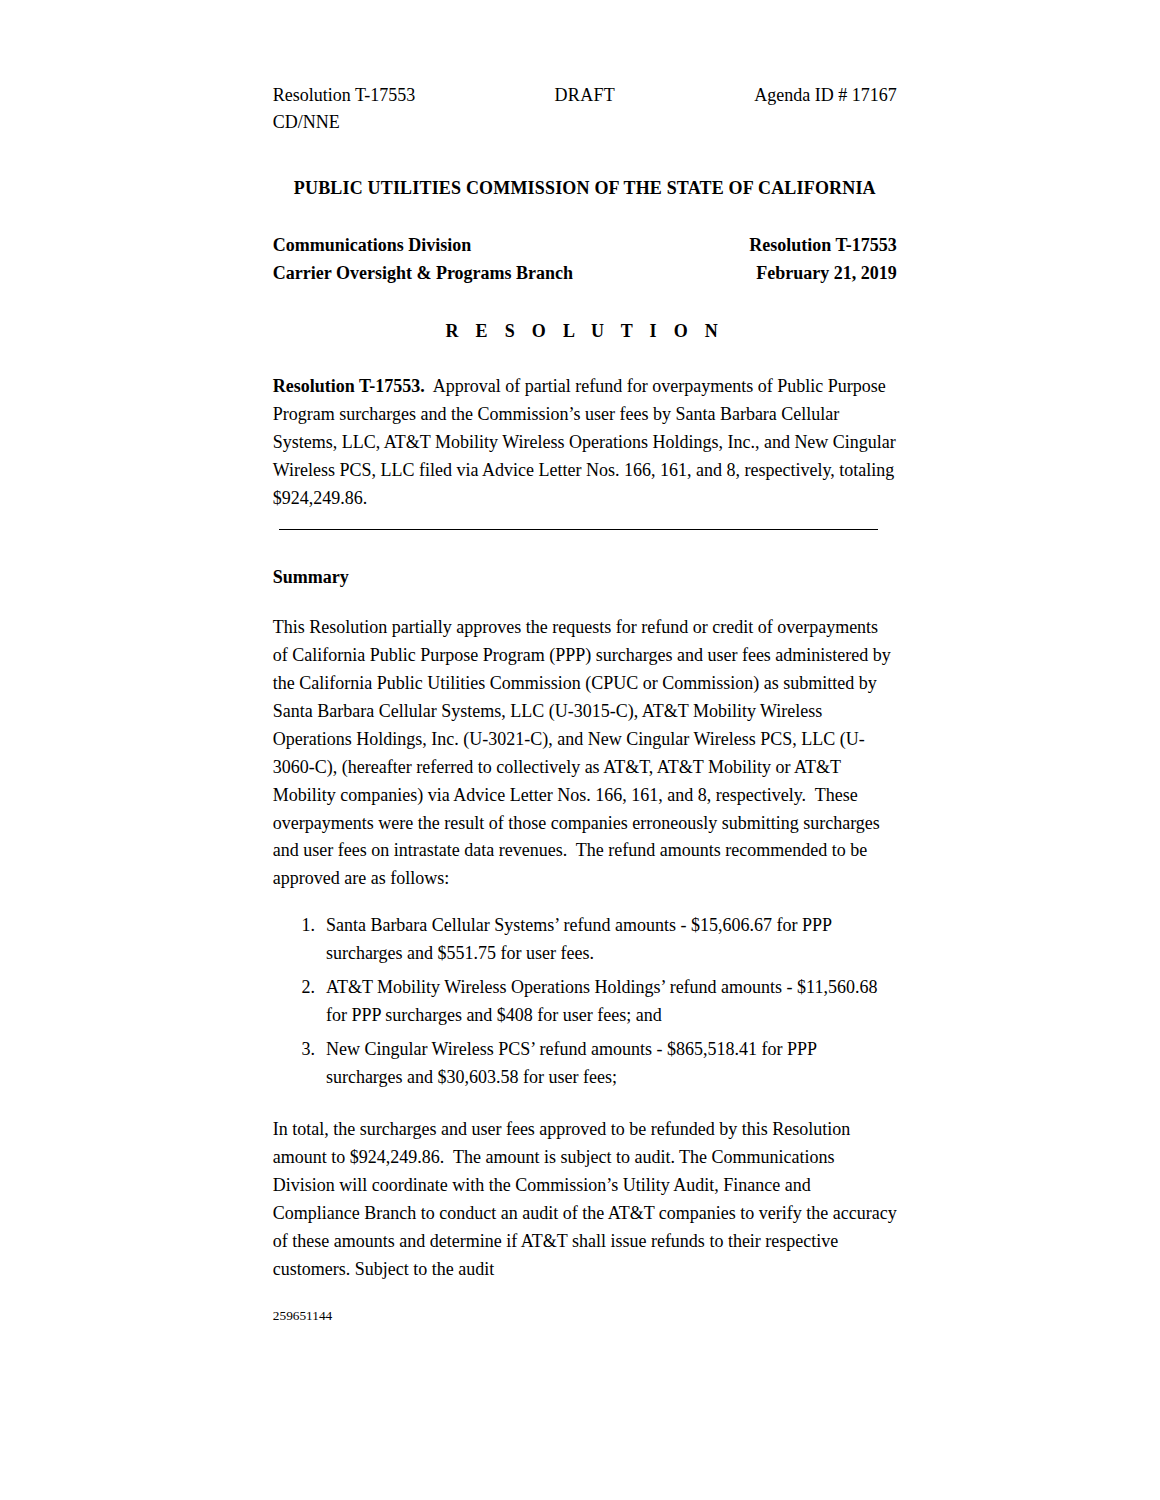Resolution T-17553
DRAFT
Agenda ID # 17167
CD/NNE
PUBLIC UTILITIES COMMISSION OF THE STATE OF CALIFORNIA
Communications Division
Resolution T-17553
Carrier Oversight & Programs Branch
February 21, 2019
R E S O L U T I O N
Resolution T-17553. Approval of partial refund for overpayments of Public Purpose Program surcharges and the Commission’s user fees by Santa Barbara Cellular Systems, LLC, AT&T Mobility Wireless Operations Holdings, Inc., and New Cingular Wireless PCS, LLC filed via Advice Letter Nos. 166, 161, and 8, respectively, totaling $924,249.86.
Summary
This Resolution partially approves the requests for refund or credit of overpayments of California Public Purpose Program (PPP) surcharges and user fees administered by the California Public Utilities Commission (CPUC or Commission) as submitted by Santa Barbara Cellular Systems, LLC (U-3015-C), AT&T Mobility Wireless Operations Holdings, Inc. (U-3021-C), and New Cingular Wireless PCS, LLC (U-3060-C), (hereafter referred to collectively as AT&T, AT&T Mobility or AT&T Mobility companies) via Advice Letter Nos. 166, 161, and 8, respectively. These overpayments were the result of those companies erroneously submitting surcharges and user fees on intrastate data revenues. The refund amounts recommended to be approved are as follows:
Santa Barbara Cellular Systems’ refund amounts - $15,606.67 for PPP surcharges and $551.75 for user fees.
AT&T Mobility Wireless Operations Holdings’ refund amounts - $11,560.68 for PPP surcharges and $408 for user fees; and
New Cingular Wireless PCS’ refund amounts - $865,518.41 for PPP surcharges and $30,603.58 for user fees;
In total, the surcharges and user fees approved to be refunded by this Resolution amount to $924,249.86. The amount is subject to audit. The Communications Division will coordinate with the Commission’s Utility Audit, Finance and Compliance Branch to conduct an audit of the AT&T companies to verify the accuracy of these amounts and determine if AT&T shall issue refunds to their respective customers. Subject to the audit
259651144